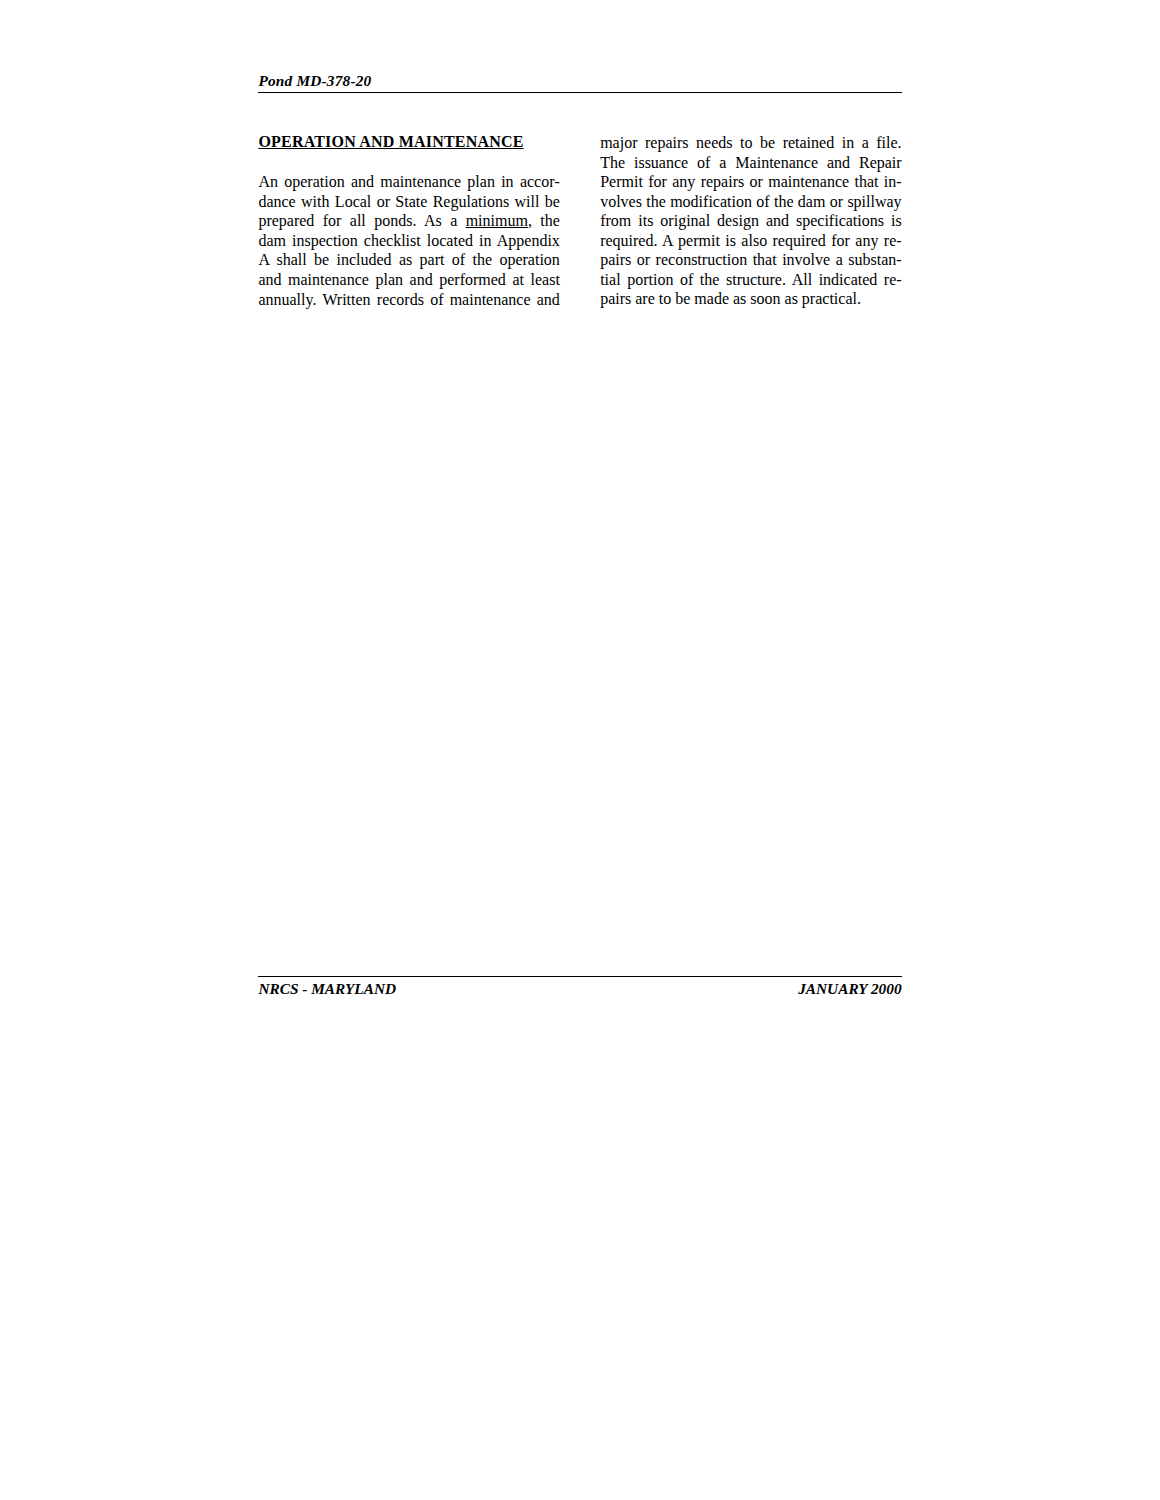Pond MD-378-20
OPERATION AND MAINTENANCE
An operation and maintenance plan in accordance with Local or State Regulations will be prepared for all ponds. As a minimum, the dam inspection checklist located in Appendix A shall be included as part of the operation and maintenance plan and performed at least annually. Written records of maintenance and major repairs needs to be retained in a file. The issuance of a Maintenance and Repair Permit for any repairs or maintenance that involves the modification of the dam or spillway from its original design and specifications is required. A permit is also required for any repairs or reconstruction that involve a substantial portion of the structure. All indicated repairs are to be made as soon as practical.
NRCS - MARYLAND JANUARY 2000